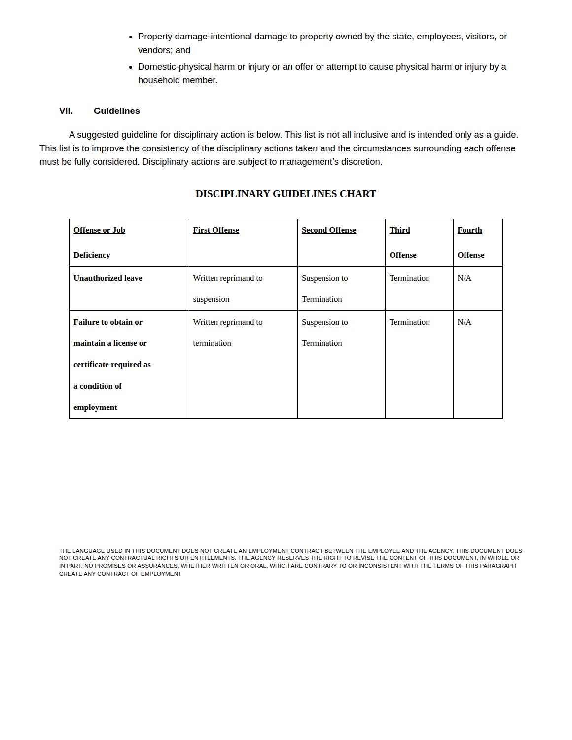Property damage-intentional damage to property owned by the state, employees, visitors, or vendors; and
Domestic-physical harm or injury or an offer or attempt to cause physical harm or injury by a household member.
VII. Guidelines
A suggested guideline for disciplinary action is below. This list is not all inclusive and is intended only as a guide. This list is to improve the consistency of the disciplinary actions taken and the circumstances surrounding each offense must be fully considered. Disciplinary actions are subject to management’s discretion.
DISCIPLINARY GUIDELINES CHART
| Offense or Job Deficiency | First Offense | Second Offense | Third Offense | Fourth Offense |
| --- | --- | --- | --- | --- |
| Unauthorized leave | Written reprimand to suspension | Suspension to Termination | Termination | N/A |
| Failure to obtain or maintain a license or certificate required as a condition of employment | Written reprimand to termination | Suspension to Termination | Termination | N/A |
THE LANGUAGE USED IN THIS DOCUMENT DOES NOT CREATE AN EMPLOYMENT CONTRACT BETWEEN THE EMPLOYEE AND THE AGENCY. THIS DOCUMENT DOES NOT CREATE ANY CONTRACTUAL RIGHTS OR ENTITLEMENTS. THE AGENCY RESERVES THE RIGHT TO REVISE THE CONTENT OF THIS DOCUMENT, IN WHOLE OR IN PART. NO PROMISES OR ASSURANCES, WHETHER WRITTEN OR ORAL, WHICH ARE CONTRARY TO OR INCONSISTENT WITH THE TERMS OF THIS PARAGRAPH CREATE ANY CONTRACT OF EMPLOYMENT